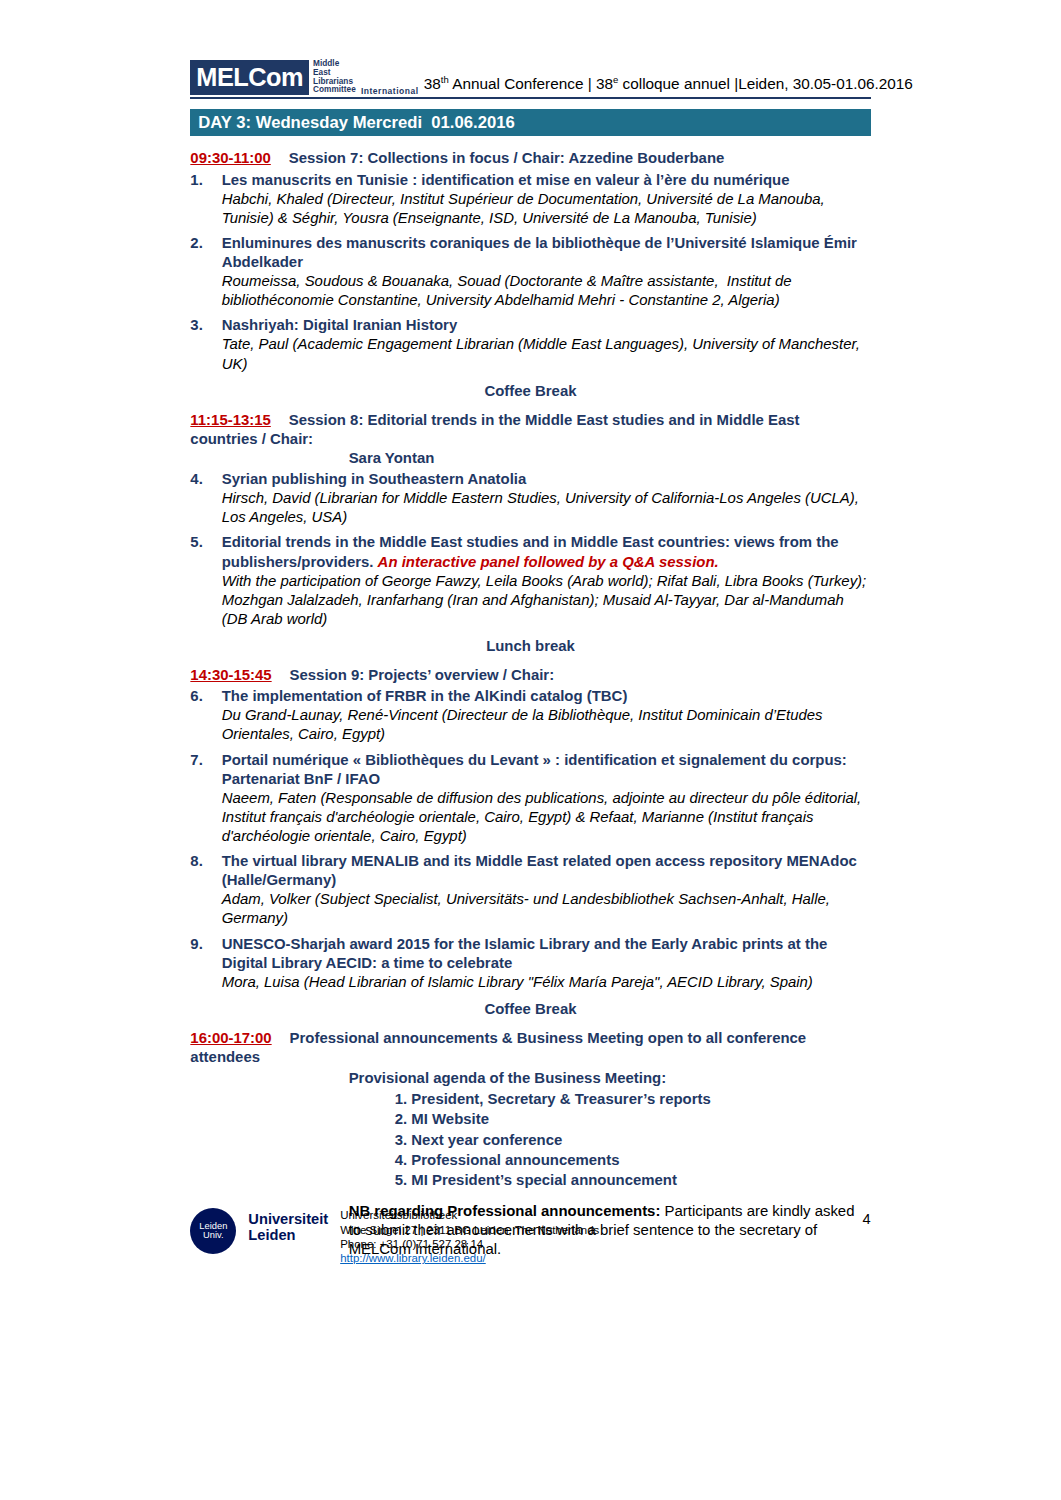MELCom
Middle
East
Librarians
Committee
International
38th Annual Conference | 38e colloque annuel |Leiden, 30.05-01.06.2016
DAY 3: Wednesday Mercredi 01.06.2016
09:30-11:00 Session 7: Collections in focus / Chair: Azzedine Bouderbane
1.
Les manuscrits en Tunisie : identification et mise en valeur à l’ère du numérique
Habchi, Khaled (Directeur, Institut Supérieur de Documentation, Université de La Manouba, Tunisie) & Séghir, Yousra (Enseignante, ISD, Université de La Manouba, Tunisie)
2.
Enluminures des manuscrits coraniques de la bibliothèque de l’Université Islamique Émir Abdelkader
Roumeissa, Soudous & Bouanaka, Souad (Doctorante & Maître assistante, Institut de bibliothéconomie Constantine, University Abdelhamid Mehri - Constantine 2, Algeria)
3.
Nashriyah: Digital Iranian History
Tate, Paul (Academic Engagement Librarian (Middle East Languages), University of Manchester, UK)
Coffee Break
11:15-13:15 Session 8: Editorial trends in the Middle East studies and in Middle East countries / Chair:Sara Yontan
4.
Syrian publishing in Southeastern Anatolia
Hirsch, David (Librarian for Middle Eastern Studies, University of California-Los Angeles (UCLA), Los Angeles, USA)
5.
Editorial trends in the Middle East studies and in Middle East countries: views from the publishers/providers. An interactive panel followed by a Q&A session.
With the participation of George Fawzy, Leila Books (Arab world); Rifat Bali, Libra Books (Turkey); Mozhgan Jalalzadeh, Iranfarhang (Iran and Afghanistan); Musaid Al-Tayyar, Dar al-Mandumah (DB Arab world)
Lunch break
14:30-15:45 Session 9: Projects’ overview / Chair:
6.
The implementation of FRBR in the AlKindi catalog (TBC)
Du Grand-Launay, René-Vincent (Directeur de la Bibliothèque, Institut Dominicain d’Etudes Orientales, Cairo, Egypt)
7.
Portail numérique « Bibliothèques du Levant » : identification et signalement du corpus: Partenariat BnF / IFAO
Naeem, Faten (Responsable de diffusion des publications, adjointe au directeur du pôle éditorial, Institut français d'archéologie orientale, Cairo, Egypt) & Refaat, Marianne (Institut français d'archéologie orientale, Cairo, Egypt)
8.
The virtual library MENALIB and its Middle East related open access repository MENAdoc (Halle/Germany)
Adam, Volker (Subject Specialist, Universitäts- und Landesbibliothek Sachsen-Anhalt, Halle, Germany)
9.
UNESCO-Sharjah award 2015 for the Islamic Library and the Early Arabic prints at the Digital Library AECID: a time to celebrate
Mora, Luisa (Head Librarian of Islamic Library "Félix María Pareja", AECID Library, Spain)
Coffee Break
16:00-17:00 Professional announcements & Business Meeting open to all conference attendees
Provisional agenda of the Business Meeting:
President, Secretary & Treasurer’s reports
MI Website
Next year conference
Professional announcements
MI President’s special announcement
NB regarding Professional announcements: Participants are kindly asked to submit their announcements with a brief sentence to the secretary of MELCom International.
Leiden
Univ.
Universiteit
Leiden
Universiteitsbibliotheek
Witte Singel 27 | 2311 BG Leiden, The Netherlands
Phone: +31 (0)71 527 28 14
http://www.library.leiden.edu/
4